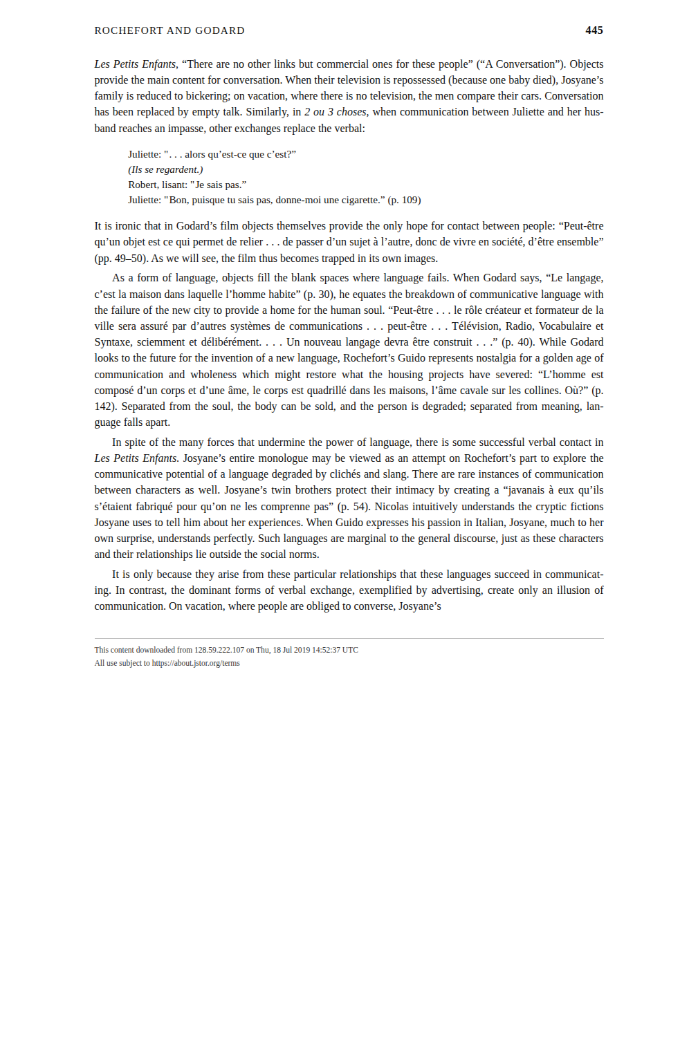Rochefort and Godard 445
Les Petits Enfants, “There are no other links but commercial ones for these people” (“A Conversation”). Objects provide the main content for conversation. When their television is repossessed (because one baby died), Josyane’s family is reduced to bickering; on vacation, where there is no television, the men compare their cars. Conversation has been replaced by empty talk. Similarly, in 2 ou 3 choses, when communication between Juliette and her husband reaches an impasse, other exchanges replace the verbal:
Juliette: " . . . alors qu’est-ce que c’est?”
(Ils se regardent.)
Robert, lisant: " Je sais pas.”
Juliette: " Bon, puisque tu sais pas, donne-moi une cigarette.” (p. 109)
It is ironic that in Godard’s film objects themselves provide the only hope for contact between people: “Peut-être qu’un objet est ce qui permet de relier . . . de passer d’un sujet à l’autre, donc de vivre en société, d’être ensemble” (pp. 49–50). As we will see, the film thus becomes trapped in its own images.
As a form of language, objects fill the blank spaces where language fails. When Godard says, “Le langage, c’est la maison dans laquelle l’homme habite” (p. 30), he equates the breakdown of communicative language with the failure of the new city to provide a home for the human soul. “Peut-être . . . le rôle créateur et formateur de la ville sera assuré par d’autres systèmes de communications . . . peut-être . . . Télévision, Radio, Vocabulaire et Syntaxe, sciemment et délibérément. . . . Un nouveau langage devra être construit . . .” (p. 40). While Godard looks to the future for the invention of a new language, Rochefort’s Guido represents nostalgia for a golden age of communication and wholeness which might restore what the housing projects have severed: “L’homme est composé d’un corps et d’une âme, le corps est quadrillé dans les maisons, l’âme cavale sur les collines. Où?” (p. 142). Separated from the soul, the body can be sold, and the person is degraded; separated from meaning, language falls apart.
In spite of the many forces that undermine the power of language, there is some successful verbal contact in Les Petits Enfants. Josyane’s entire monologue may be viewed as an attempt on Rochefort’s part to explore the communicative potential of a language degraded by clichés and slang. There are rare instances of communication between characters as well. Josyane’s twin brothers protect their intimacy by creating a “javanais à eux qu’ils s’étaient fabriqué pour qu’on ne les comprenne pas” (p. 54). Nicolas intuitively understands the cryptic fictions Josyane uses to tell him about her experiences. When Guido expresses his passion in Italian, Josyane, much to her own surprise, understands perfectly. Such languages are marginal to the general discourse, just as these characters and their relationships lie outside the social norms.
It is only because they arise from these particular relationships that these languages succeed in communicating. In contrast, the dominant forms of verbal exchange, exemplified by advertising, create only an illusion of communication. On vacation, where people are obliged to converse, Josyane’s
This content downloaded from 128.59.222.107 on Thu, 18 Jul 2019 14:52:37 UTC
All use subject to https://about.jstor.org/terms